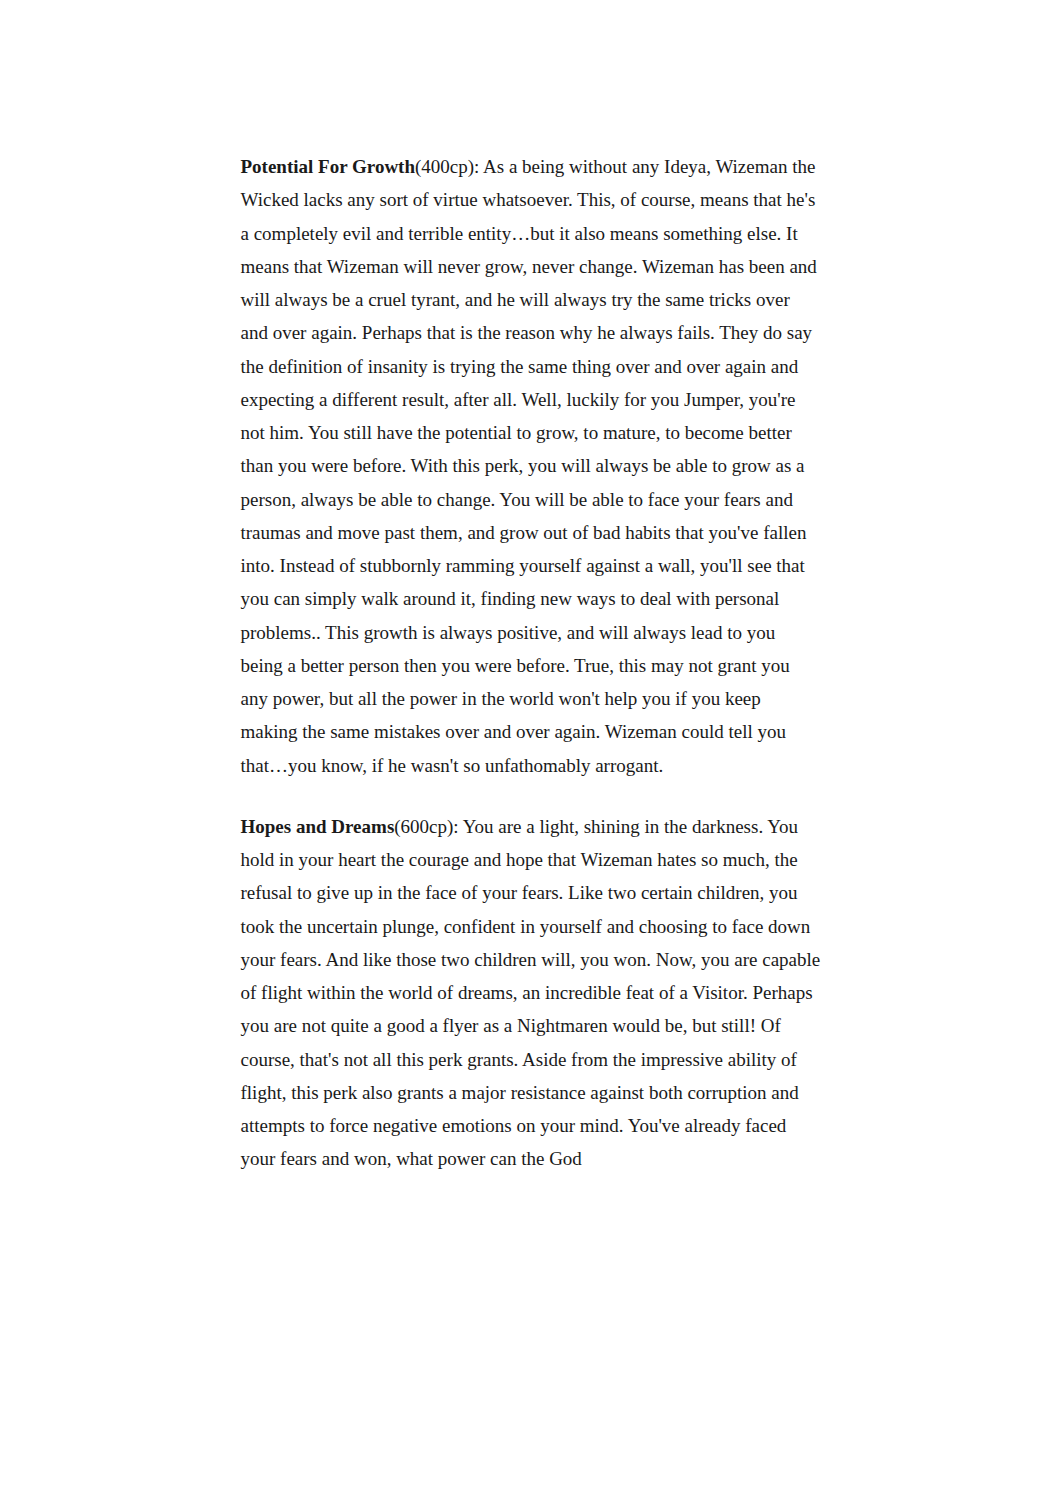Potential For Growth(400cp): As a being without any Ideya, Wizeman the Wicked lacks any sort of virtue whatsoever. This, of course, means that he's a completely evil and terrible entity…but it also means something else. It means that Wizeman will never grow, never change. Wizeman has been and will always be a cruel tyrant, and he will always try the same tricks over and over again. Perhaps that is the reason why he always fails. They do say the definition of insanity is trying the same thing over and over again and expecting a different result, after all. Well, luckily for you Jumper, you're not him. You still have the potential to grow, to mature, to become better than you were before. With this perk, you will always be able to grow as a person, always be able to change. You will be able to face your fears and traumas and move past them, and grow out of bad habits that you've fallen into. Instead of stubbornly ramming yourself against a wall, you'll see that you can simply walk around it, finding new ways to deal with personal problems.. This growth is always positive, and will always lead to you being a better person then you were before. True, this may not grant you any power, but all the power in the world won't help you if you keep making the same mistakes over and over again. Wizeman could tell you that…you know, if he wasn't so unfathomably arrogant.
Hopes and Dreams(600cp): You are a light, shining in the darkness. You hold in your heart the courage and hope that Wizeman hates so much, the refusal to give up in the face of your fears. Like two certain children, you took the uncertain plunge, confident in yourself and choosing to face down your fears. And like those two children will, you won. Now, you are capable of flight within the world of dreams, an incredible feat of a Visitor. Perhaps you are not quite a good a flyer as a Nightmaren would be, but still! Of course, that's not all this perk grants. Aside from the impressive ability of flight, this perk also grants a major resistance against both corruption and attempts to force negative emotions on your mind. You've already faced your fears and won, what power can the God